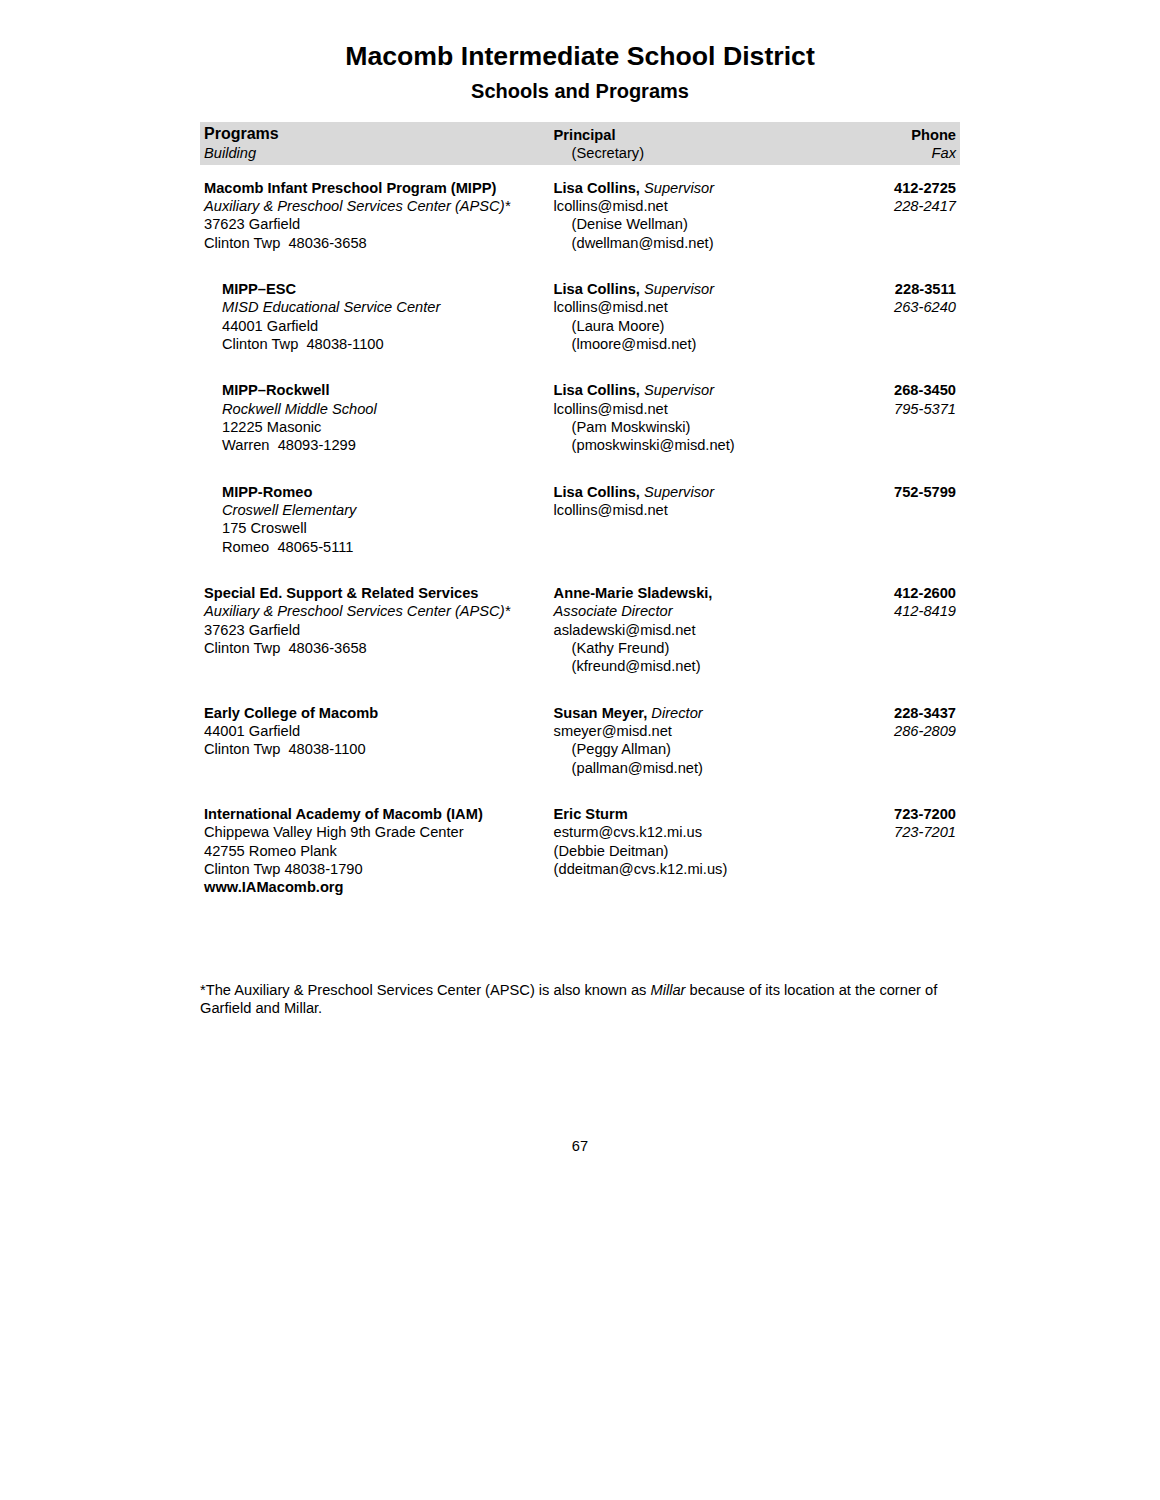Macomb Intermediate School District
Schools and Programs
| Programs Building | Principal (Secretary) | Phone Fax |
| --- | --- | --- |
| Macomb Infant Preschool Program (MIPP) Auxiliary & Preschool Services Center (APSC)* 37623 Garfield Clinton Twp 48036-3658 | Lisa Collins, Supervisor lcollins@misd.net (Denise Wellman) (dwellman@misd.net) | 412-2725 228-2417 |
| MIPP–ESC MISD Educational Service Center 44001 Garfield Clinton Twp 48038-1100 | Lisa Collins, Supervisor lcollins@misd.net (Laura Moore) (lmoore@misd.net) | 228-3511 263-6240 |
| MIPP–Rockwell Rockwell Middle School 12225 Masonic Warren 48093-1299 | Lisa Collins, Supervisor lcollins@misd.net (Pam Moskwinski) (pmoskwinski@misd.net) | 268-3450 795-5371 |
| MIPP-Romeo Croswell Elementary 175 Croswell Romeo 48065-5111 | Lisa Collins, Supervisor lcollins@misd.net | 752-5799 |
| Special Ed. Support & Related Services Auxiliary & Preschool Services Center (APSC)* 37623 Garfield Clinton Twp 48036-3658 | Anne-Marie Sladewski, Associate Director asladewski@misd.net (Kathy Freund) (kfreund@misd.net) | 412-2600 412-8419 |
| Early College of Macomb 44001 Garfield Clinton Twp 48038-1100 | Susan Meyer, Director smeyer@misd.net (Peggy Allman) (pallman@misd.net) | 228-3437 286-2809 |
| International Academy of Macomb (IAM) Chippewa Valley High 9th Grade Center 42755 Romeo Plank Clinton Twp 48038-1790 www.IAMacomb.org | Eric Sturm esturm@cvs.k12.mi.us (Debbie Deitman) (ddeitman@cvs.k12.mi.us) | 723-7200 723-7201 |
*The Auxiliary & Preschool Services Center (APSC) is also known as Millar because of its location at the corner of Garfield and Millar.
67